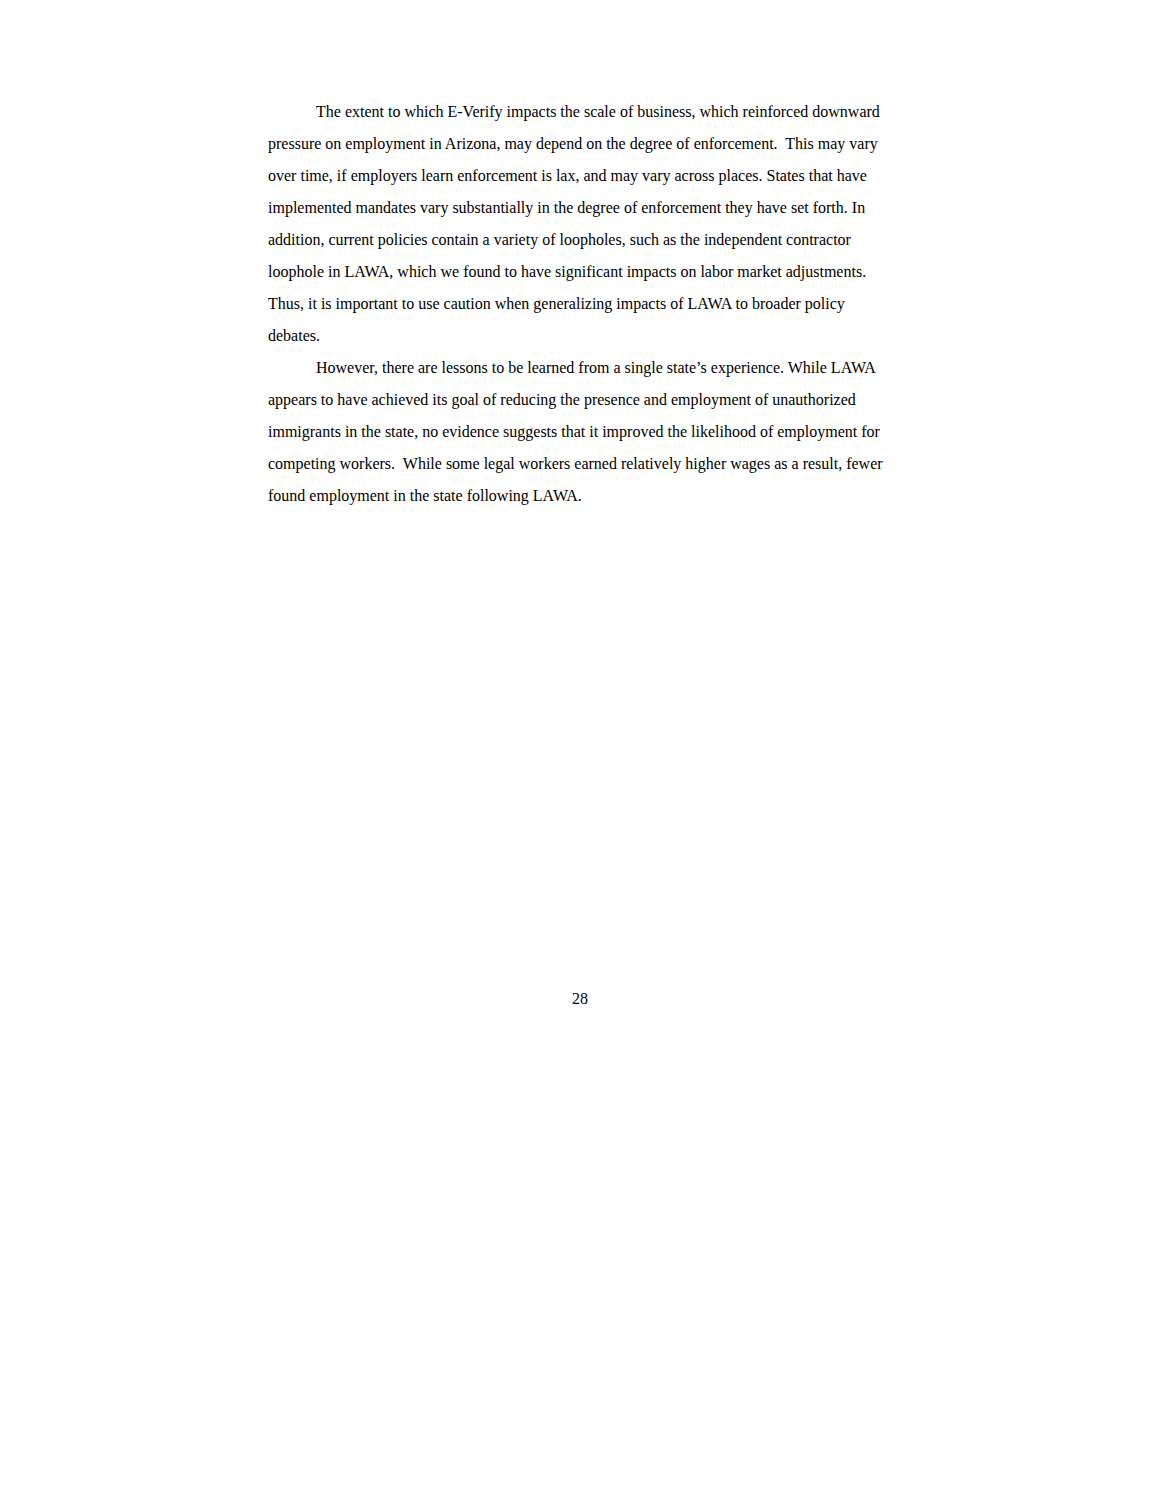The extent to which E-Verify impacts the scale of business, which reinforced downward pressure on employment in Arizona, may depend on the degree of enforcement. This may vary over time, if employers learn enforcement is lax, and may vary across places. States that have implemented mandates vary substantially in the degree of enforcement they have set forth. In addition, current policies contain a variety of loopholes, such as the independent contractor loophole in LAWA, which we found to have significant impacts on labor market adjustments. Thus, it is important to use caution when generalizing impacts of LAWA to broader policy debates.
However, there are lessons to be learned from a single state’s experience. While LAWA appears to have achieved its goal of reducing the presence and employment of unauthorized immigrants in the state, no evidence suggests that it improved the likelihood of employment for competing workers. While some legal workers earned relatively higher wages as a result, fewer found employment in the state following LAWA.
28